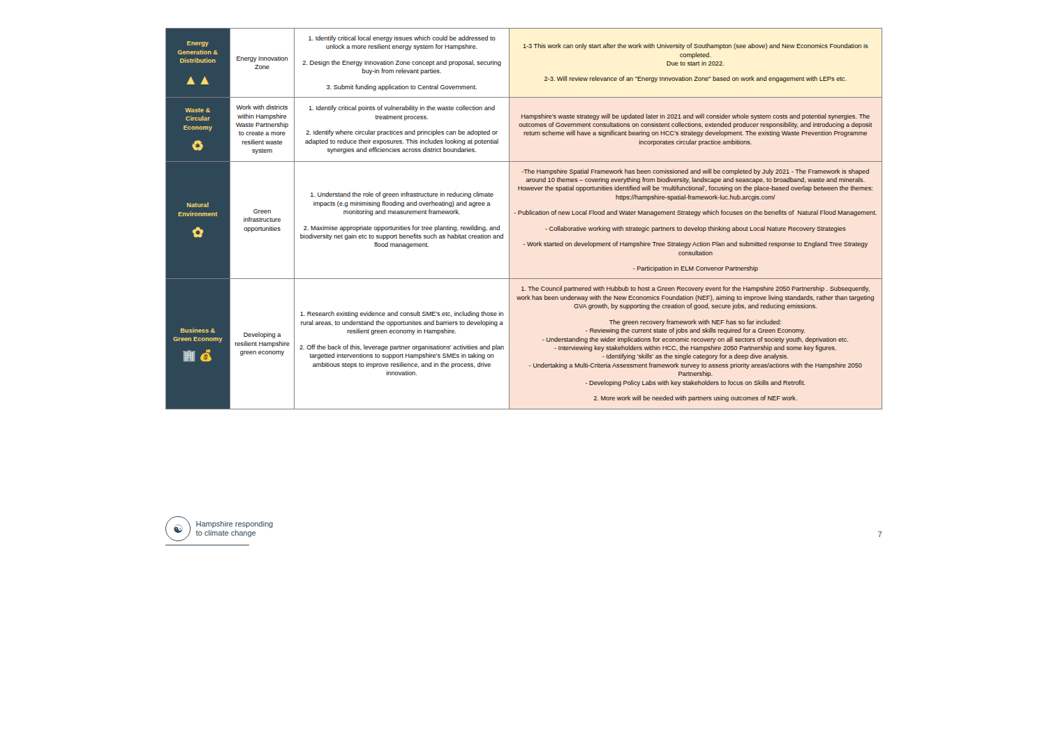| Energy Generation & Distribution ▲▲ | Energy Innovation Zone | 1. Identify critical local energy issues which could be addressed to unlock a more resilient energy system for Hampshire. 2. Design the Energy Innovation Zone concept and proposal, securing buy-in from relevant parties. 3. Submit funding application to Central Government. | 1-3 This work can only start after the work with University of Southampton (see above) and New Economics Foundation is completed. Due to start in 2022. 2-3. Will review relevance of an "Energy Innvovation Zone" based on work and engagement with LEPs etc. |
| Waste & Circular Economy ♻ | Work with districts within Hampshire Waste Partnership to create a more resilient waste system | 1. Identify critical points of vulnerability in the waste collection and treatment process. 2. Identify where circular practices and principles can be adopted or adapted to reduce their exposures. This includes looking at potential synergies and efficiencies across district boundaries. | Hampshire's waste strategy will be updated later in 2021 and will consider whole system costs and potential synergies. The outcomes of Government consultations on consistent collections, extended producer responsibility, and introducing a deposit return scheme will have a significant bearing on HCC's strategy development. The existing Waste Prevention Programme incorporates circular practice ambitions. |
| Natural Environment ✿ | Green infrastructure opportunities | 1. Understand the role of green infrastructure in reducing climate impacts (e.g minimising flooding and overheating) and agree a monitoring and measurement framework. 2. Maximise appropriate opportunities for tree planting, rewilding, and biodiversity net gain etc to support benefits such as habitat creation and flood management. | -The Hampshire Spatial Framework has been comissioned and will be completed by July 2021 - The Framework is shaped around 10 themes – covering everything from biodiversity, landscape and seascape, to broadband, waste and minerals. However the spatial opportunities identified will be ‘multifunctional’, focusing on the place-based overlap between the themes: https://hampshire-spatial-framework-luc.hub.arcgis.com/ - Publication of new Local Flood and Water Management Strategy which focuses on the benefits of Natural Flood Management. - Collaborative working with strategic partners to develop thinking about Local Nature Recovery Strategies - Work started on development of Hampshire Tree Strategy Action Plan and submitted response to England Tree Strategy consultation - Participation in ELM Convenor Partnership |
| Business & Green Economy 🏢 💰 | Developing a resilient Hampshire green economy | 1. Research existing evidence and consult SME's etc, including those in rural areas, to understand the opportunites and barriers to developing a resilient green economy in Hampshire. 2. Off the back of this, leverage partner organisations' activities and plan targetted interventions to support Hampshire's SMEs in taking on ambitious steps to improve resilience, and in the process, drive innovation. | 1. The Council partnered with Hubbub to host a Green Recovery event for the Hampshire 2050 Partnership . Subsequently, work has been underway with the New Economics Foundation (NEF), aiming to improve living standards, rather than targeting GVA growth, by supporting the creation of good, secure jobs, and reducing emissions. The green recovery framework with NEF has so far included: - Reviewing the current state of jobs and skills required for a Green Economy. - Understanding the wider implications for economic recovery on all sectors of society youth, deprivation etc. - Interviewing key stakeholders within HCC, the Hampshire 2050 Partnership and some key figures. - Identifying 'skills' as the single category for a deep dive analysis. - Undertaking a Multi-Criteria Assessment framework survey to assess priority areas/actions with the Hampshire 2050 Partnership. - Developing Policy Labs with key stakeholders to focus on Skills and Retrofit. 2. More work will be needed with partners using outcomes of NEF work. |
☯
Hampshire responding to climate change
7